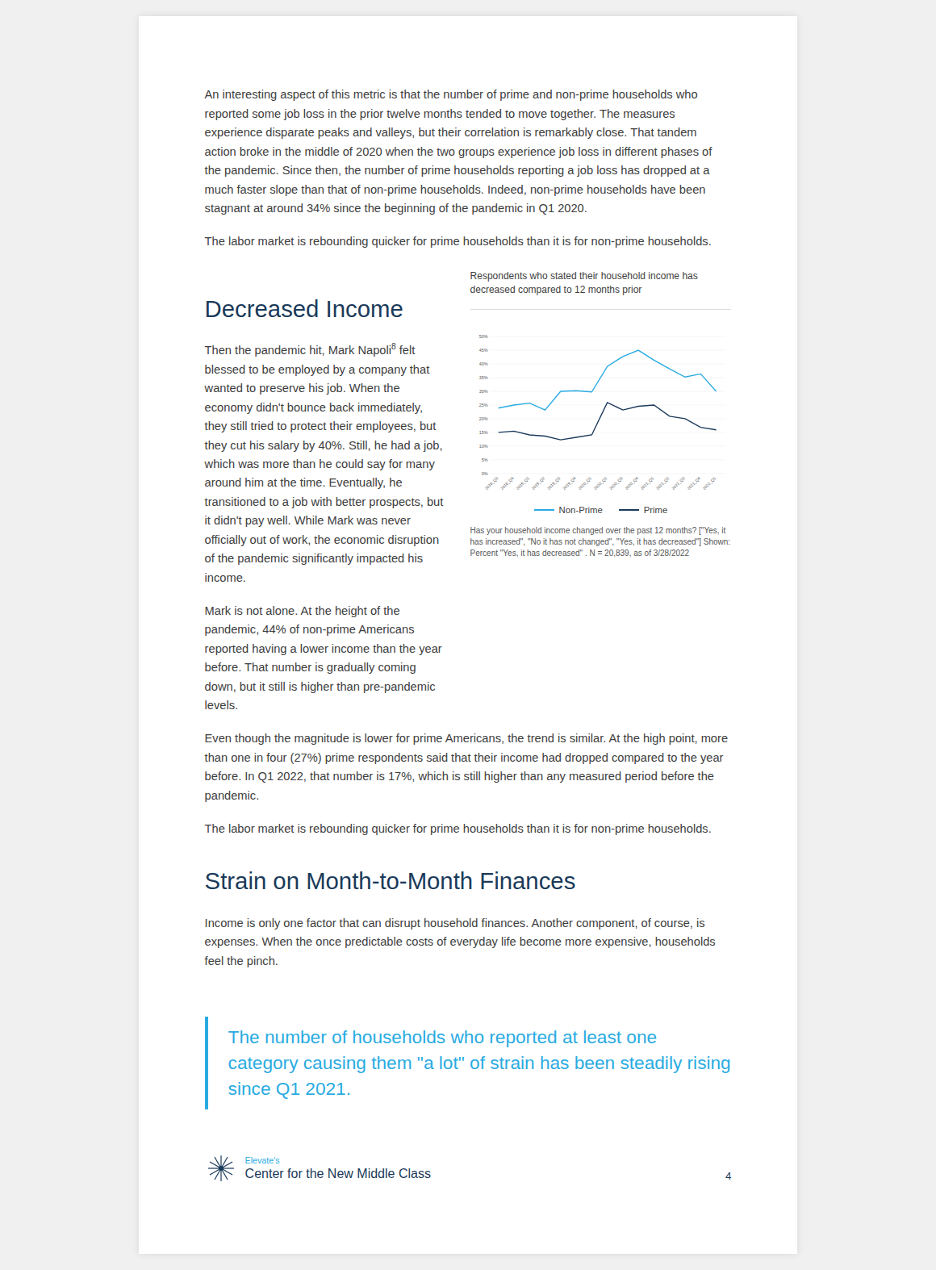An interesting aspect of this metric is that the number of prime and non-prime households who reported some job loss in the prior twelve months tended to move together. The measures experience disparate peaks and valleys, but their correlation is remarkably close. That tandem action broke in the middle of 2020 when the two groups experience job loss in different phases of the pandemic. Since then, the number of prime households reporting a job loss has dropped at a much faster slope than that of non-prime households. Indeed, non-prime households have been stagnant at around 34% since the beginning of the pandemic in Q1 2020.
The labor market is rebounding quicker for prime households than it is for non-prime households.
Decreased Income
Then the pandemic hit, Mark Napoli8 felt blessed to be employed by a company that wanted to preserve his job. When the economy didn't bounce back immediately, they still tried to protect their employees, but they cut his salary by 40%. Still, he had a job, which was more than he could say for many around him at the time. Eventually, he transitioned to a job with better prospects, but it didn't pay well. While Mark was never officially out of work, the economic disruption of the pandemic significantly impacted his income.
Mark is not alone. At the height of the pandemic, 44% of non-prime Americans reported having a lower income than the year before. That number is gradually coming down, but it still is higher than pre-pandemic levels.
Respondents who stated their household income has decreased compared to 12 months prior
50% 45% 40% 35% 30% 25% 20% 15% 10% 5% 0% 2018_Q3 2018_Q4 2019_Q1 2019_Q2 2019_Q3 2019_Q4 2020_Q1 2020_Q2 2020_Q3 2020_Q4 2021_Q1 2021_Q2 2021_Q3 2021_Q4 2022_Q1
Non-Prime
Prime
Has your household income changed over the past 12 months? ["Yes, it has increased", "No it has not changed", "Yes, it has decreased"] Shown: Percent "Yes, it has decreased" . N = 20,839, as of 3/28/2022
Even though the magnitude is lower for prime Americans, the trend is similar. At the high point, more than one in four (27%) prime respondents said that their income had dropped compared to the year before. In Q1 2022, that number is 17%, which is still higher than any measured period before the pandemic.
The labor market is rebounding quicker for prime households than it is for non-prime households.
Strain on Month-to-Month Finances
Income is only one factor that can disrupt household finances. Another component, of course, is expenses. When the once predictable costs of everyday life become more expensive, households feel the pinch.
The number of households who reported at least one category causing them "a lot" of strain has been steadily rising since Q1 2021.
Elevate's Center for the New Middle Class
4